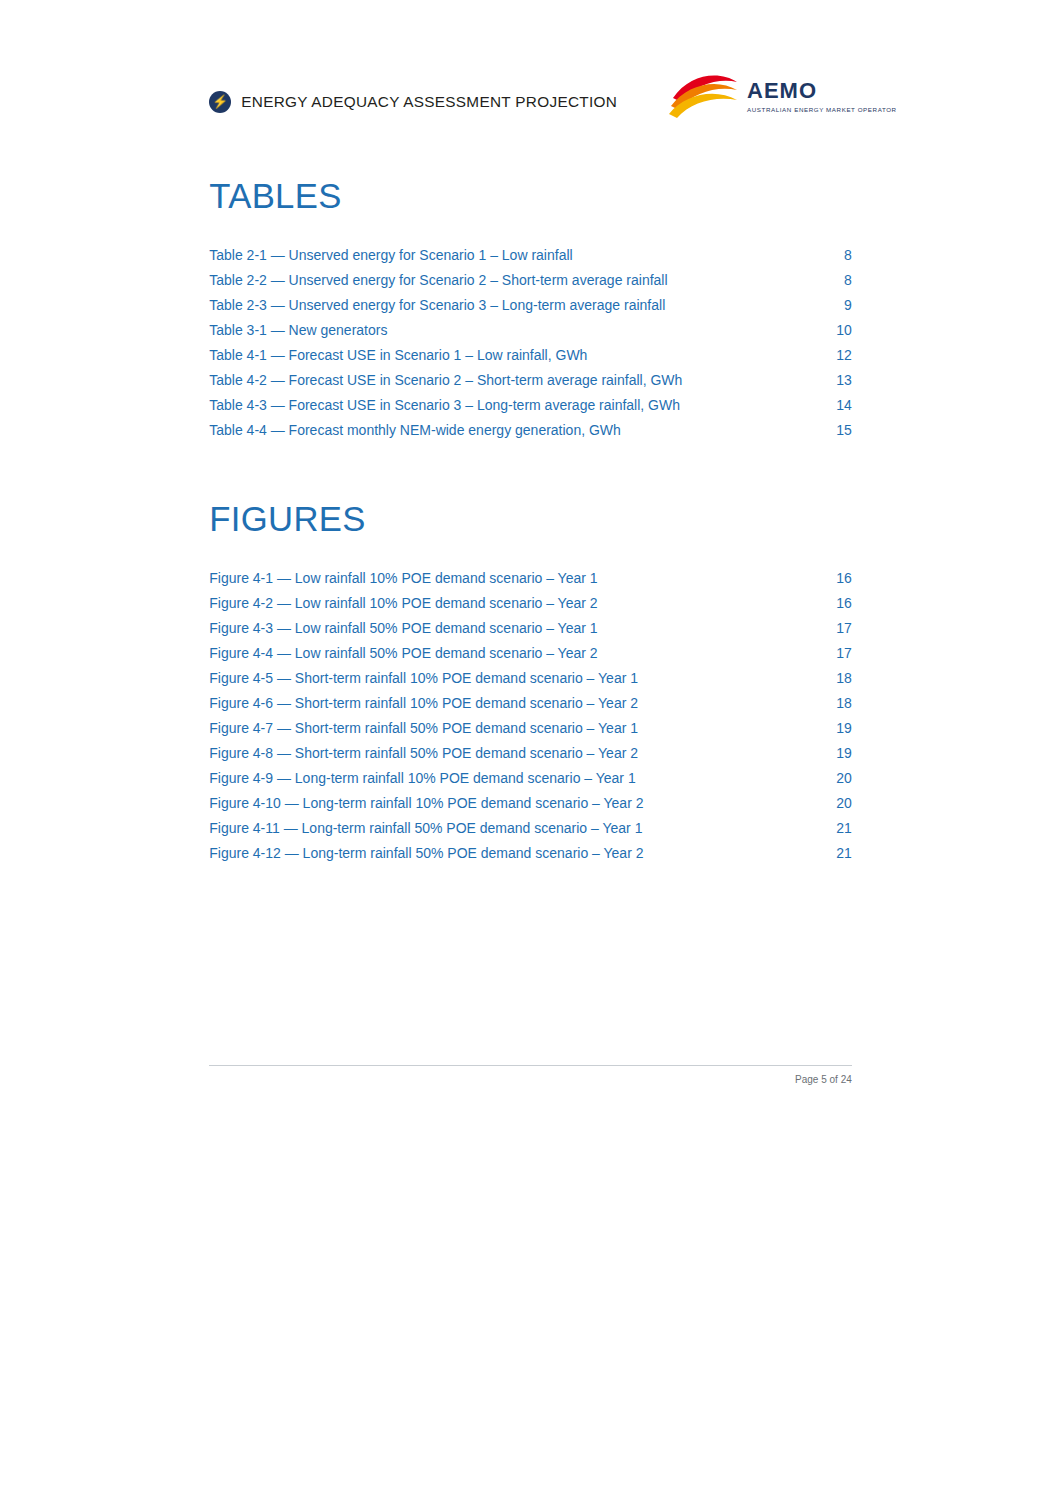⚡
ENERGY ADEQUACY ASSESSMENT PROJECTION
AEMO AUSTRALIAN ENERGY MARKET OPERATOR
TABLES
Table 2-1 — Unserved energy for Scenario 1 – Low rainfall 8
Table 2-2 — Unserved energy for Scenario 2 – Short-term average rainfall 8
Table 2-3 — Unserved energy for Scenario 3 – Long-term average rainfall 9
Table 3-1 — New generators 10
Table 4-1 — Forecast USE in Scenario 1 – Low rainfall, GWh 12
Table 4-2 — Forecast USE in Scenario 2 – Short-term average rainfall, GWh 13
Table 4-3 — Forecast USE in Scenario 3 – Long-term average rainfall, GWh 14
Table 4-4 — Forecast monthly NEM-wide energy generation, GWh 15
FIGURES
Figure 4-1 — Low rainfall 10% POE demand scenario – Year 1 16
Figure 4-2 — Low rainfall 10% POE demand scenario – Year 2 16
Figure 4-3 — Low rainfall 50% POE demand scenario – Year 1 17
Figure 4-4 — Low rainfall 50% POE demand scenario – Year 2 17
Figure 4-5 — Short-term rainfall 10% POE demand scenario – Year 1 18
Figure 4-6 — Short-term rainfall 10% POE demand scenario – Year 2 18
Figure 4-7 — Short-term rainfall 50% POE demand scenario – Year 1 19
Figure 4-8 — Short-term rainfall 50% POE demand scenario – Year 2 19
Figure 4-9 — Long-term rainfall 10% POE demand scenario – Year 1 20
Figure 4-10 — Long-term rainfall 10% POE demand scenario – Year 2 20
Figure 4-11 — Long-term rainfall 50% POE demand scenario – Year 1 21
Figure 4-12 — Long-term rainfall 50% POE demand scenario – Year 2 21
Page 5 of 24